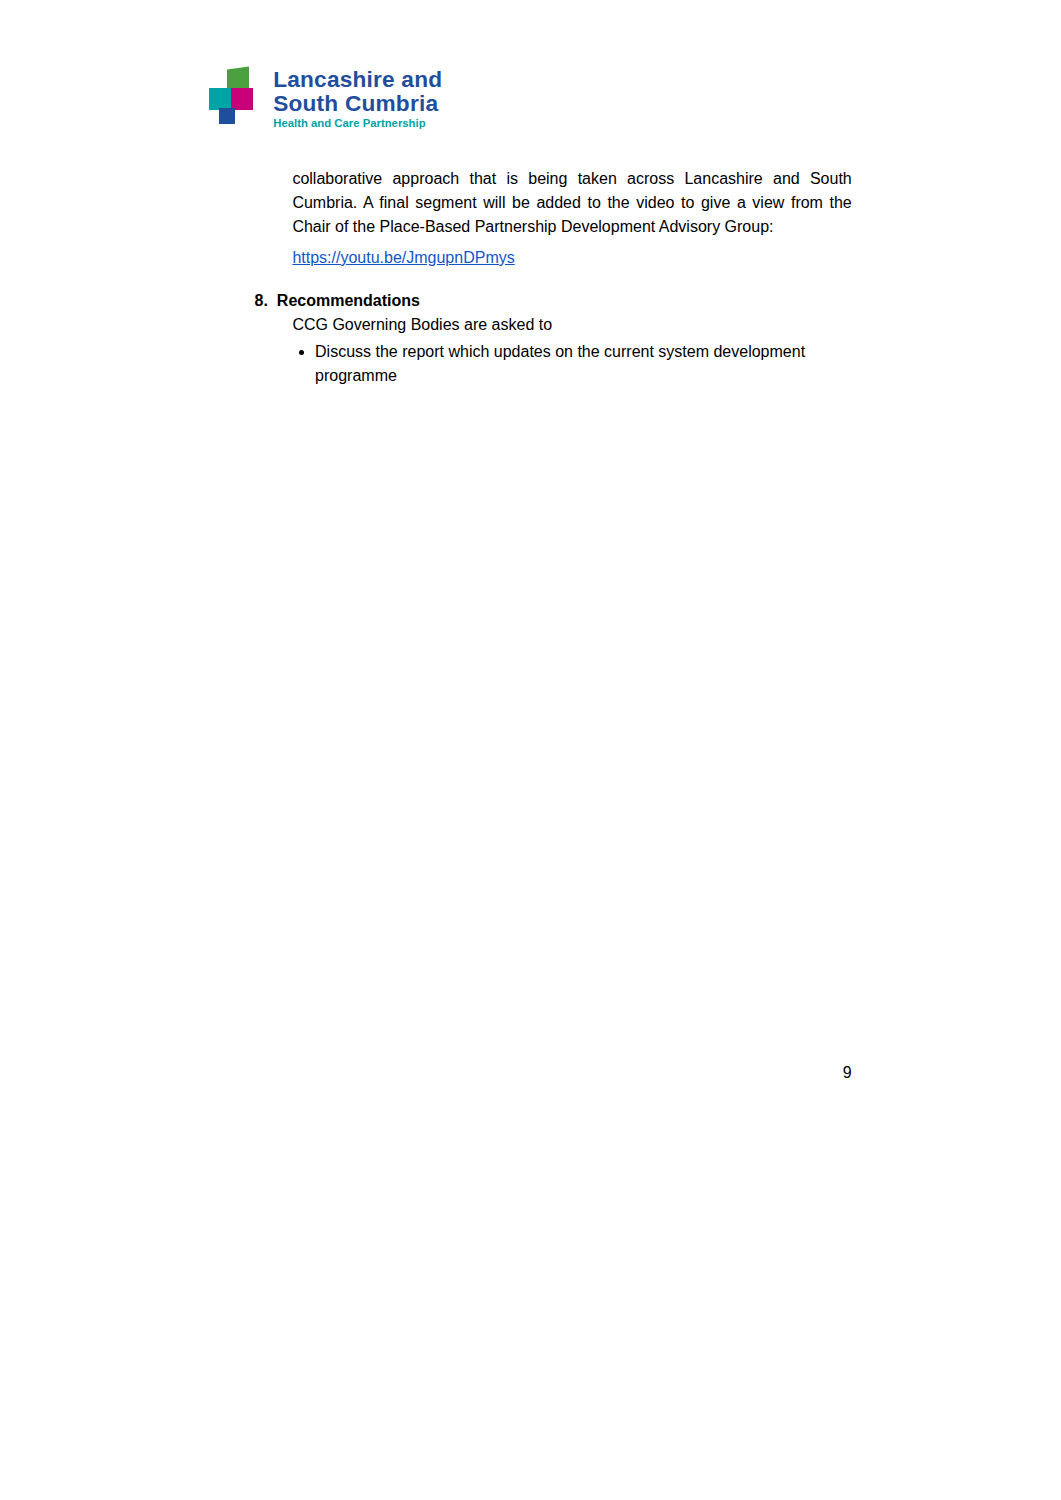Lancashire and
South Cumbria
Health and Care Partnership
collaborative approach that is being taken across Lancashire and South Cumbria. A final segment will be added to the video to give a view from the Chair of the Place-Based Partnership Development Advisory Group:
https://youtu.be/JmgupnDPmys
8. Recommendations
CCG Governing Bodies are asked to
Discuss the report which updates on the current system development programme
9